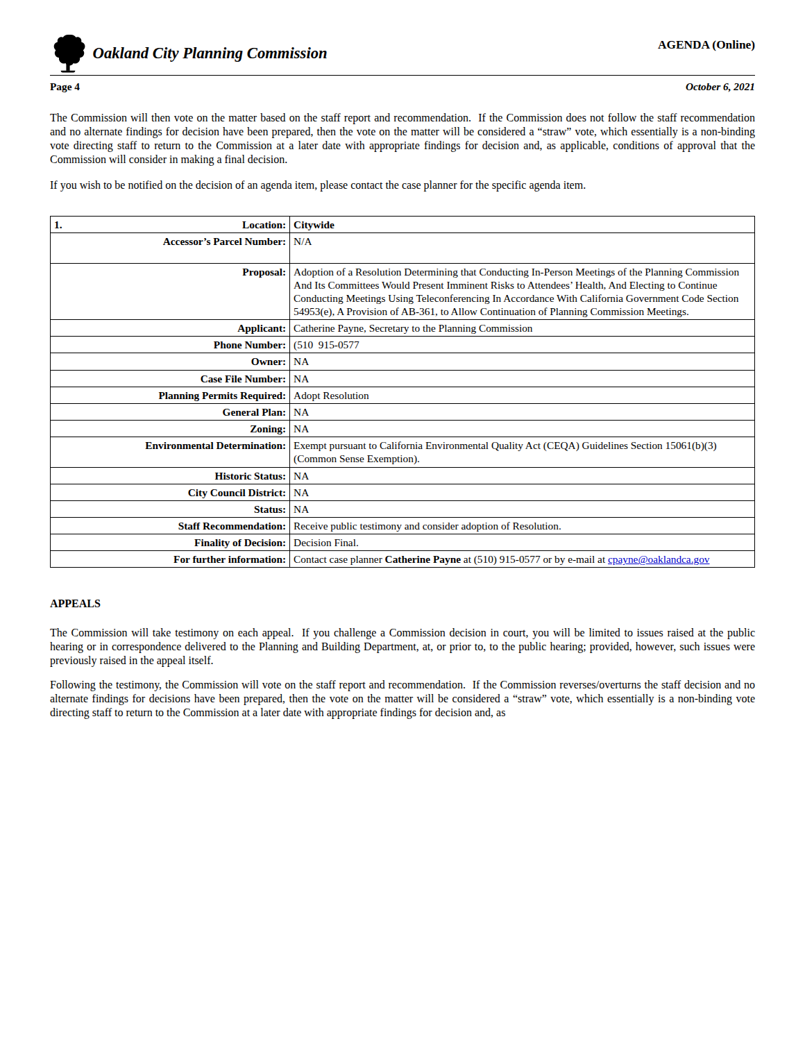Oakland City Planning Commission
AGENDA (Online)
Page 4 October 6, 2021
The Commission will then vote on the matter based on the staff report and recommendation. If the Commission does not follow the staff recommendation and no alternate findings for decision have been prepared, then the vote on the matter will be considered a “straw” vote, which essentially is a non-binding vote directing staff to return to the Commission at a later date with appropriate findings for decision and, as applicable, conditions of approval that the Commission will consider in making a final decision.
If you wish to be notified on the decision of an agenda item, please contact the case planner for the specific agenda item.
| 1. Location: | Citywide |
| Accessor’s Parcel Number: | N/A |
| Proposal: | Adoption of a Resolution Determining that Conducting In-Person Meetings of the Planning Commission And Its Committees Would Present Imminent Risks to Attendees’ Health, And Electing to Continue Conducting Meetings Using Teleconferencing In Accordance With California Government Code Section 54953(e), A Provision of AB-361, to Allow Continuation of Planning Commission Meetings. |
| Applicant: | Catherine Payne, Secretary to the Planning Commission |
| Phone Number: | (510 915-0577 |
| Owner: | NA |
| Case File Number: | NA |
| Planning Permits Required: | Adopt Resolution |
| General Plan: | NA |
| Zoning: | NA |
| Environmental Determination: | Exempt pursuant to California Environmental Quality Act (CEQA) Guidelines Section 15061(b)(3) (Common Sense Exemption). |
| Historic Status: | NA |
| City Council District: | NA |
| Status: | NA |
| Staff Recommendation: | Receive public testimony and consider adoption of Resolution. |
| Finality of Decision: | Decision Final. |
| For further information: | Contact case planner Catherine Payne at (510) 915-0577 or by e-mail at cpayne@oaklandca.gov |
APPEALS
The Commission will take testimony on each appeal. If you challenge a Commission decision in court, you will be limited to issues raised at the public hearing or in correspondence delivered to the Planning and Building Department, at, or prior to, to the public hearing; provided, however, such issues were previously raised in the appeal itself.
Following the testimony, the Commission will vote on the staff report and recommendation. If the Commission reverses/overturns the staff decision and no alternate findings for decisions have been prepared, then the vote on the matter will be considered a “straw” vote, which essentially is a non-binding vote directing staff to return to the Commission at a later date with appropriate findings for decision and, as